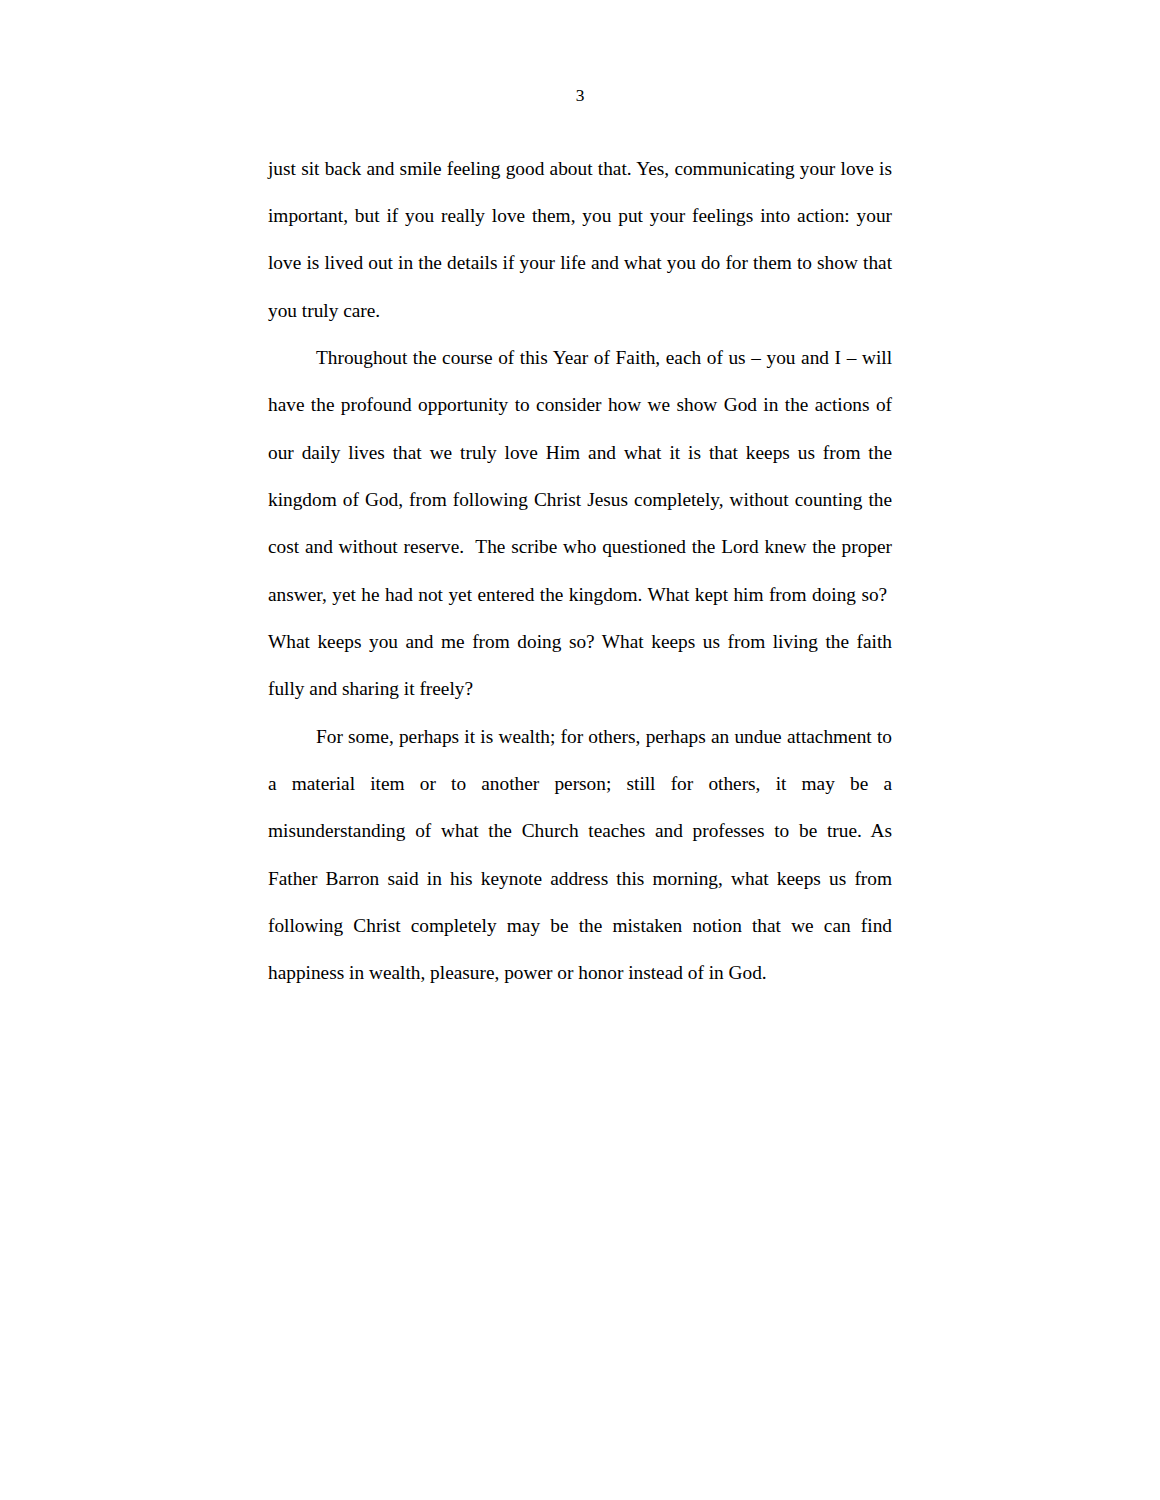3
just sit back and smile feeling good about that. Yes, communicating your love is important, but if you really love them, you put your feelings into action: your love is lived out in the details if your life and what you do for them to show that you truly care.
Throughout the course of this Year of Faith, each of us – you and I – will have the profound opportunity to consider how we show God in the actions of our daily lives that we truly love Him and what it is that keeps us from the kingdom of God, from following Christ Jesus completely, without counting the cost and without reserve. The scribe who questioned the Lord knew the proper answer, yet he had not yet entered the kingdom. What kept him from doing so? What keeps you and me from doing so? What keeps us from living the faith fully and sharing it freely?
For some, perhaps it is wealth; for others, perhaps an undue attachment to a material item or to another person; still for others, it may be a misunderstanding of what the Church teaches and professes to be true. As Father Barron said in his keynote address this morning, what keeps us from following Christ completely may be the mistaken notion that we can find happiness in wealth, pleasure, power or honor instead of in God.